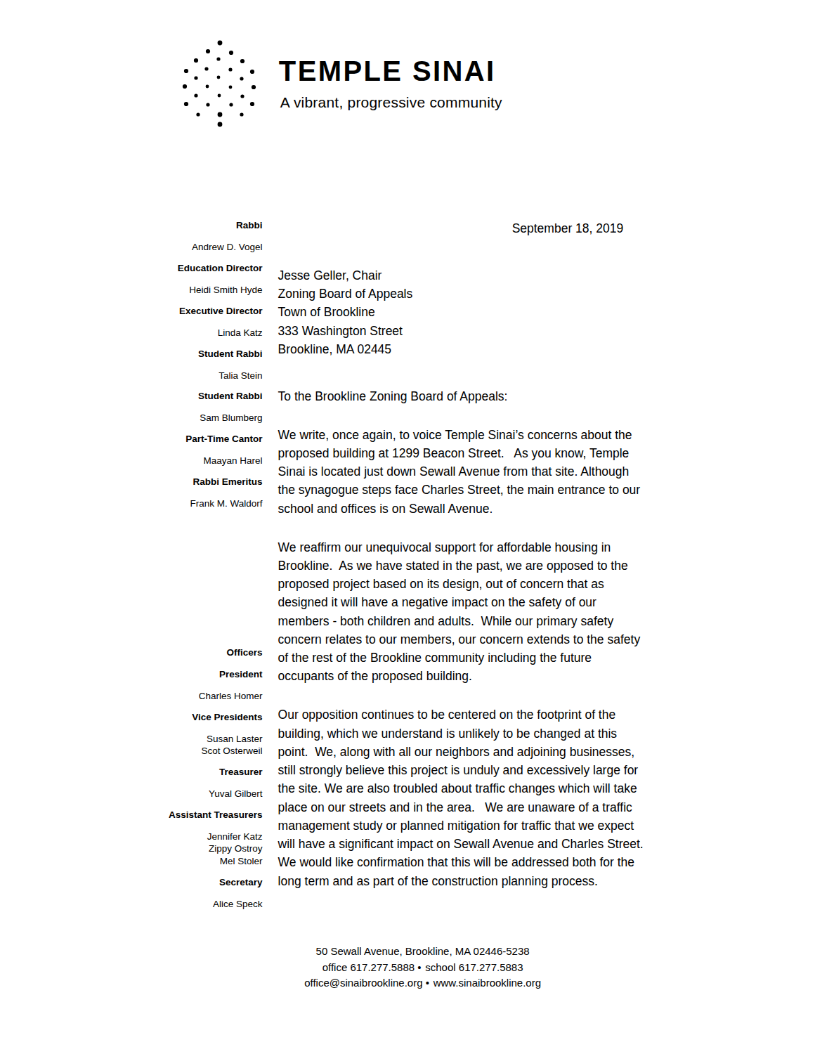TEMPLE SINAI
A vibrant, progressive community
Rabbi
Andrew D. Vogel
Education Director
Heidi Smith Hyde
Executive Director
Linda Katz
Student Rabbi
Talia Stein
Student Rabbi
Sam Blumberg
Part-Time Cantor
Maayan Harel
Rabbi Emeritus
Frank M. Waldorf
Officers
President
Charles Homer
Vice Presidents
Susan Laster
Scot Osterweil
Treasurer
Yuval Gilbert
Assistant Treasurers
Jennifer Katz
Zippy Ostroy
Mel Stoler
Secretary
Alice Speck
September 18, 2019
Jesse Geller, Chair
Zoning Board of Appeals
Town of Brookline
333 Washington Street
Brookline, MA 02445
To the Brookline Zoning Board of Appeals:
We write, once again, to voice Temple Sinai’s concerns about the proposed building at 1299 Beacon Street. As you know, Temple Sinai is located just down Sewall Avenue from that site. Although the synagogue steps face Charles Street, the main entrance to our school and offices is on Sewall Avenue.
We reaffirm our unequivocal support for affordable housing in Brookline. As we have stated in the past, we are opposed to the proposed project based on its design, out of concern that as designed it will have a negative impact on the safety of our members - both children and adults. While our primary safety concern relates to our members, our concern extends to the safety of the rest of the Brookline community including the future occupants of the proposed building.
Our opposition continues to be centered on the footprint of the building, which we understand is unlikely to be changed at this point. We, along with all our neighbors and adjoining businesses, still strongly believe this project is unduly and excessively large for the site. We are also troubled about traffic changes which will take place on our streets and in the area. We are unaware of a traffic management study or planned mitigation for traffic that we expect will have a significant impact on Sewall Avenue and Charles Street. We would like confirmation that this will be addressed both for the long term and as part of the construction planning process.
50 Sewall Avenue, Brookline, MA 02446-5238
office 617.277.5888 • school 617.277.5883
office@sinaibrookline.org • www.sinaibrookline.org